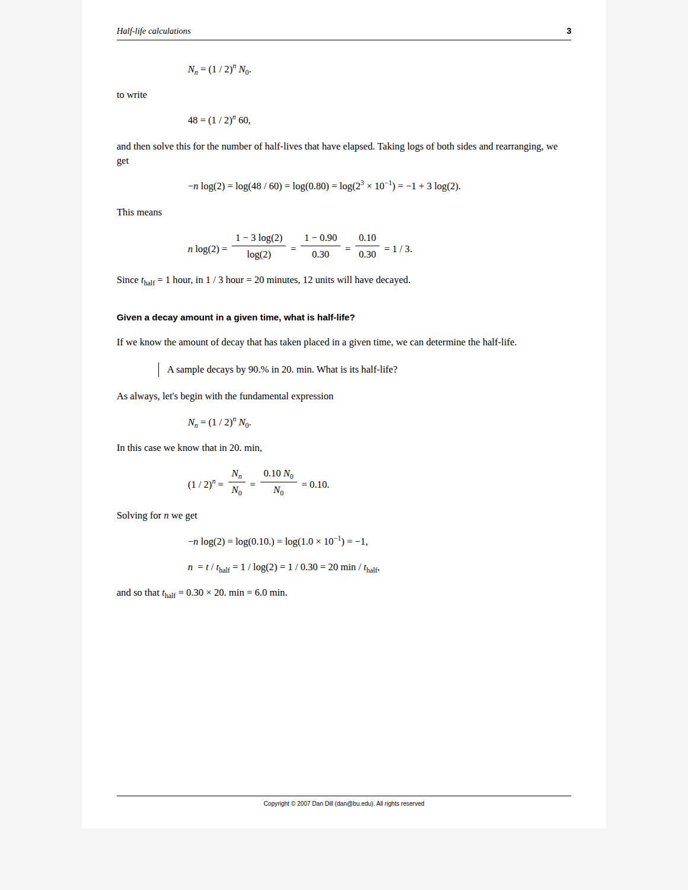Half-life calculations 3
Nn = (1 / 2)n N0.
to write
48 = (1 / 2)n 60,
and then solve this for the number of half-lives that have elapsed. Taking logs of both sides and rearranging, we get
−n log(2) = log(48 / 60) = log(0.80) = log(23 × 10−1) = −1 + 3 log(2).
This means
n log(2) = 1 − 3 log(2) log(2) = 1 − 0.900.30 = 0.100.30 = 1 / 3.
Since thalf = 1 hour, in 1 / 3 hour = 20 minutes, 12 units will have decayed.
Given a decay amount in a given time, what is half-life?
If we know the amount of decay that has taken placed in a given time, we can determine the half-life.
A sample decays by 90.% in 20. min. What is its half-life?
As always, let's begin with the fundamental expression
Nn = (1 / 2)n N0.
In this case we know that in 20. min,
(1 / 2)n = Nn N0 = 0.10 N0 N0 = 0.10.
Solving for n we get
−n log(2) = log(0.10.) = log(1.0 × 10−1) = −1,
n = t / thalf = 1 / log(2) = 1 / 0.30 = 20 min / thalf,
and so that thalf = 0.30 × 20. min = 6.0 min.
Copyright © 2007 Dan Dill (dan@bu.edu). All rights reserved